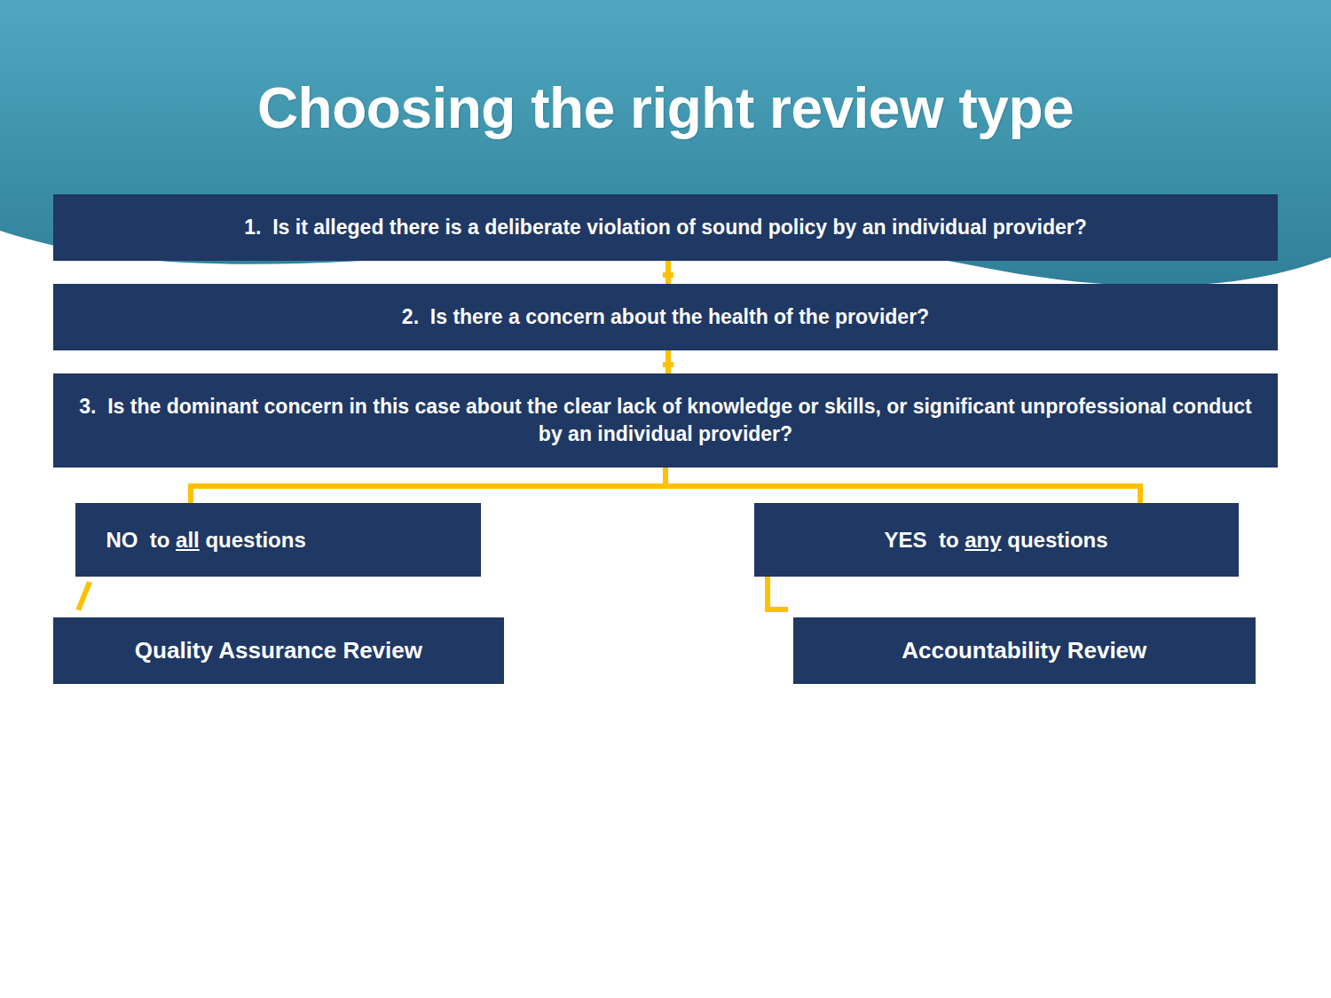Choosing the right review type
1. Is it alleged there is a deliberate violation of sound policy by an individual provider?
2. Is there a concern about the health of the provider?
3. Is the dominant concern in this case about the clear lack of knowledge or skills, or significant unprofessional conduct by an individual provider?
NO to all questions
Quality Assurance Review
YES to any questions
Accountability Review